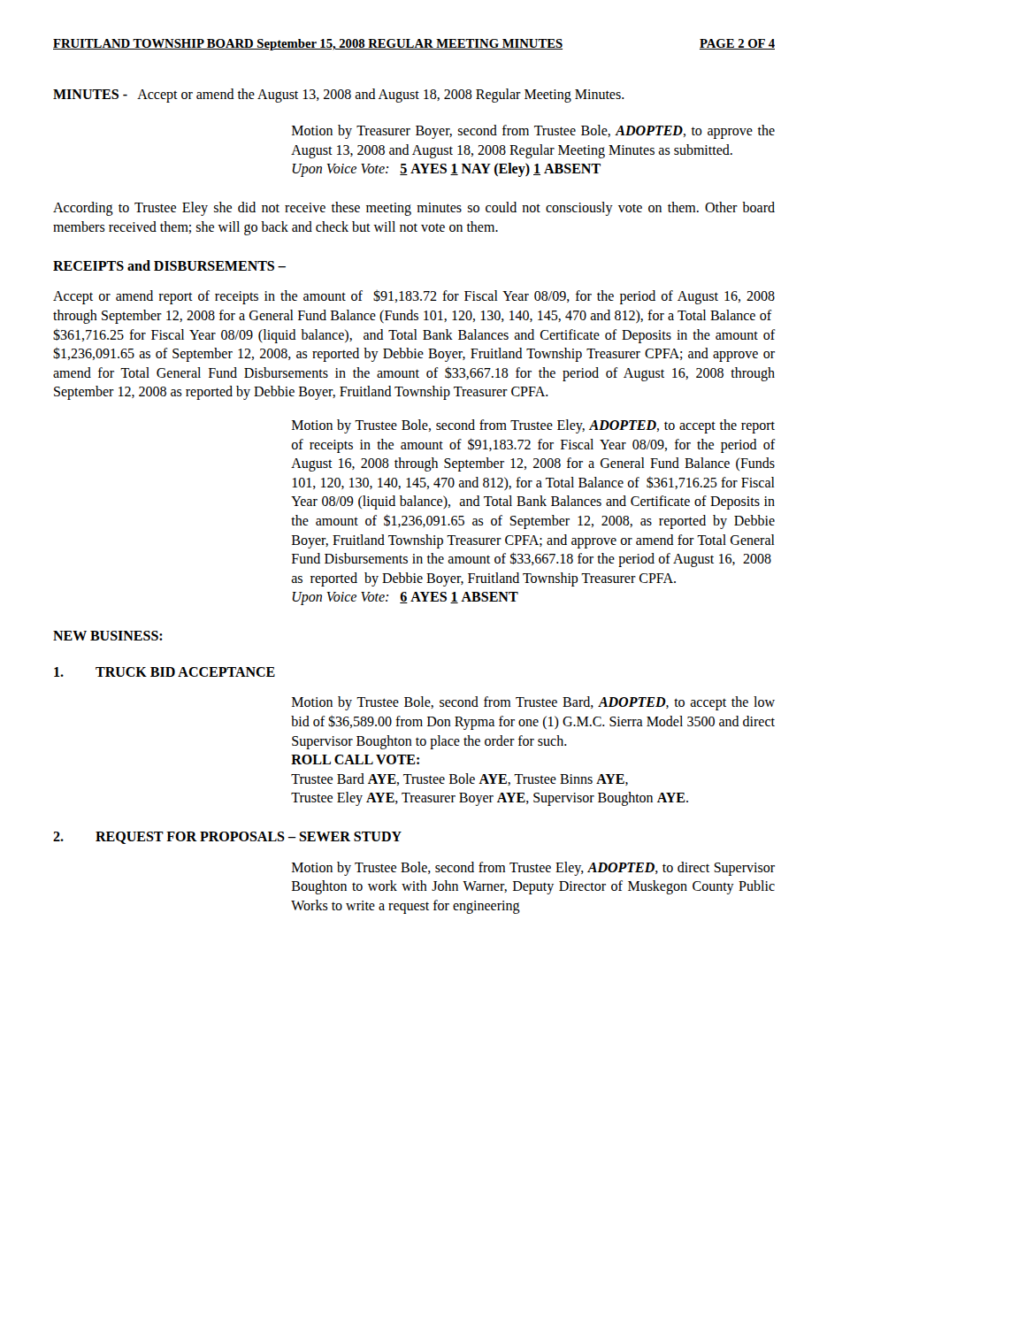FRUITLAND TOWNSHIP BOARD September 15, 2008 REGULAR MEETING MINUTES PAGE 2 OF 4
MINUTES - Accept or amend the August 13, 2008 and August 18, 2008 Regular Meeting Minutes.
Motion by Treasurer Boyer, second from Trustee Bole, ADOPTED, to approve the August 13, 2008 and August 18, 2008 Regular Meeting Minutes as submitted.
Upon Voice Vote: 5 AYES 1 NAY (Eley) 1 ABSENT
According to Trustee Eley she did not receive these meeting minutes so could not consciously vote on them. Other board members received them; she will go back and check but will not vote on them.
RECEIPTS and DISBURSEMENTS –
Accept or amend report of receipts in the amount of $91,183.72 for Fiscal Year 08/09, for the period of August 16, 2008 through September 12, 2008 for a General Fund Balance (Funds 101, 120, 130, 140, 145, 470 and 812), for a Total Balance of $361,716.25 for Fiscal Year 08/09 (liquid balance), and Total Bank Balances and Certificate of Deposits in the amount of $1,236,091.65 as of September 12, 2008, as reported by Debbie Boyer, Fruitland Township Treasurer CPFA; and approve or amend for Total General Fund Disbursements in the amount of $33,667.18 for the period of August 16, 2008 through September 12, 2008 as reported by Debbie Boyer, Fruitland Township Treasurer CPFA.
Motion by Trustee Bole, second from Trustee Eley, ADOPTED, to accept the report of receipts in the amount of $91,183.72 for Fiscal Year 08/09, for the period of August 16, 2008 through September 12, 2008 for a General Fund Balance (Funds 101, 120, 130, 140, 145, 470 and 812), for a Total Balance of $361,716.25 for Fiscal Year 08/09 (liquid balance), and Total Bank Balances and Certificate of Deposits in the amount of $1,236,091.65 as of September 12, 2008, as reported by Debbie Boyer, Fruitland Township Treasurer CPFA; and approve or amend for Total General Fund Disbursements in the amount of $33,667.18 for the period of August 16, 2008 as reported by Debbie Boyer, Fruitland Township Treasurer CPFA.
Upon Voice Vote: 6 AYES 1 ABSENT
NEW BUSINESS:
1. TRUCK BID ACCEPTANCE
Motion by Trustee Bole, second from Trustee Bard, ADOPTED, to accept the low bid of $36,589.00 from Don Rypma for one (1) G.M.C. Sierra Model 3500 and direct Supervisor Boughton to place the order for such.
ROLL CALL VOTE:
Trustee Bard AYE, Trustee Bole AYE, Trustee Binns AYE,
Trustee Eley AYE, Treasurer Boyer AYE, Supervisor Boughton AYE.
2. REQUEST FOR PROPOSALS – SEWER STUDY
Motion by Trustee Bole, second from Trustee Eley, ADOPTED, to direct Supervisor Boughton to work with John Warner, Deputy Director of Muskegon County Public Works to write a request for engineering